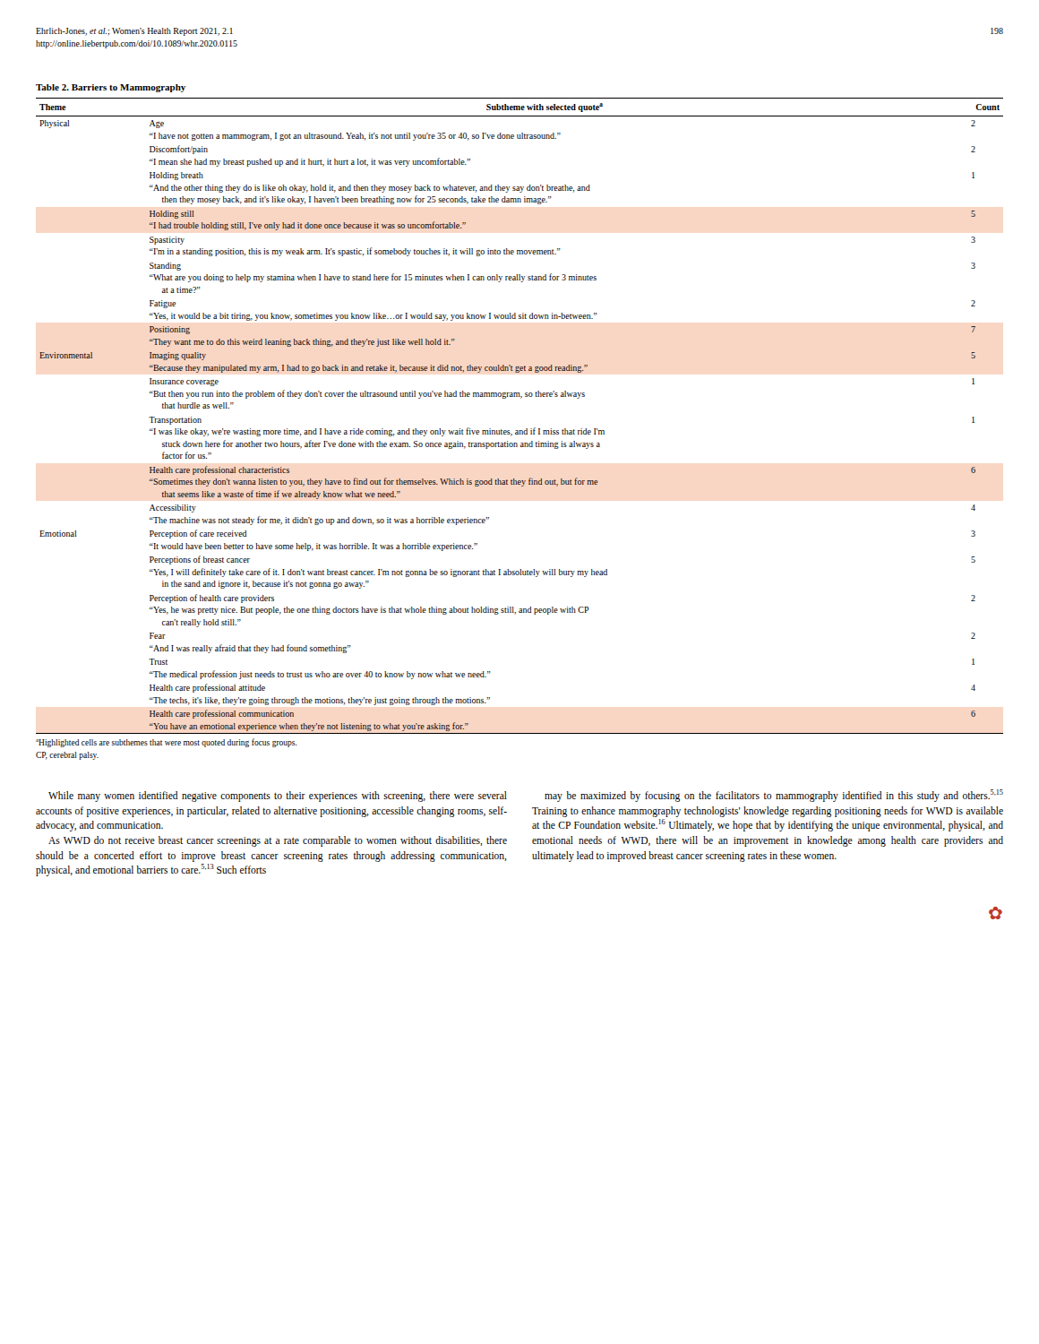Ehrlich-Jones, et al.; Women's Health Report 2021, 2.1
http://online.liebertpub.com/doi/10.1089/whr.2020.0115
198
Table 2. Barriers to Mammography
| Theme | Subtheme with selected quote a | Count |
| --- | --- | --- |
| Physical | Age “I have not gotten a mammogram, I got an ultrasound. Yeah, it's not until you're 35 or 40, so I've done ultrasound.” | 2 |
| | Discomfort/pain “I mean she had my breast pushed up and it hurt, it hurt a lot, it was very uncomfortable.” | 2 |
| | Holding breath “And the other thing they do is like oh okay, hold it, and then they mosey back to whatever, and they say don't breathe, and then they mosey back, and it's like okay, I haven't been breathing now for 25 seconds, take the damn image.” | 1 |
| | Holding still “I had trouble holding still, I've only had it done once because it was so uncomfortable.” | 5 |
| | Spasticity “I'm in a standing position, this is my weak arm. It's spastic, if somebody touches it, it will go into the movement.” | 3 |
| | Standing “What are you doing to help my stamina when I have to stand here for 15 minutes when I can only really stand for 3 minutes at a time?” | 3 |
| | Fatigue “Yes, it would be a bit tiring, you know, sometimes you know like…or I would say, you know I would sit down in-between.” | 2 |
| | Positioning “They want me to do this weird leaning back thing, and they're just like well hold it.” | 7 |
| Environmental | Imaging quality “Because they manipulated my arm, I had to go back in and retake it, because it did not, they couldn't get a good reading.” | 5 |
| | Insurance coverage “But then you run into the problem of they don't cover the ultrasound until you've had the mammogram, so there's always that hurdle as well.” | 1 |
| | Transportation “I was like okay, we're wasting more time, and I have a ride coming, and they only wait five minutes, and if I miss that ride I'm stuck down here for another two hours, after I've done with the exam. So once again, transportation and timing is always a factor for us.” | 1 |
| | Health care professional characteristics “Sometimes they don't wanna listen to you, they have to find out for themselves. Which is good that they find out, but for me that seems like a waste of time if we already know what we need.” | 6 |
| | Accessibility “The machine was not steady for me, it didn't go up and down, so it was a horrible experience” | 4 |
| Emotional | Perception of care received “It would have been better to have some help, it was horrible. It was a horrible experience.” | 3 |
| | Perceptions of breast cancer “Yes, I will definitely take care of it. I don't want breast cancer. I'm not gonna be so ignorant that I absolutely will bury my head in the sand and ignore it, because it's not gonna go away.” | 5 |
| | Perception of health care providers “Yes, he was pretty nice. But people, the one thing doctors have is that whole thing about holding still, and people with CP can't really hold still.” | 2 |
| | Fear “And I was really afraid that they had found something” | 2 |
| | Trust “The medical profession just needs to trust us who are over 40 to know by now what we need.” | 1 |
| | Health care professional attitude “The techs, it's like, they're going through the motions, they're just going through the motions.” | 4 |
| | Health care professional communication “You have an emotional experience when they're not listening to what you're asking for.” | 6 |
aHighlighted cells are subthemes that were most quoted during focus groups.
CP, cerebral palsy.
While many women identified negative components to their experiences with screening, there were several accounts of positive experiences, in particular, related to alternative positioning, accessible changing rooms, self-advocacy, and communication.
As WWD do not receive breast cancer screenings at a rate comparable to women without disabilities, there should be a concerted effort to improve breast cancer screening rates through addressing communication, physical, and emotional barriers to care.5,13 Such efforts
may be maximized by focusing on the facilitators to mammography identified in this study and others.5,15 Training to enhance mammography technologists' knowledge regarding positioning needs for WWD is available at the CP Foundation website.16 Ultimately, we hope that by identifying the unique environmental, physical, and emotional needs of WWD, there will be an improvement in knowledge among health care providers and ultimately lead to improved breast cancer screening rates in these women.
✿